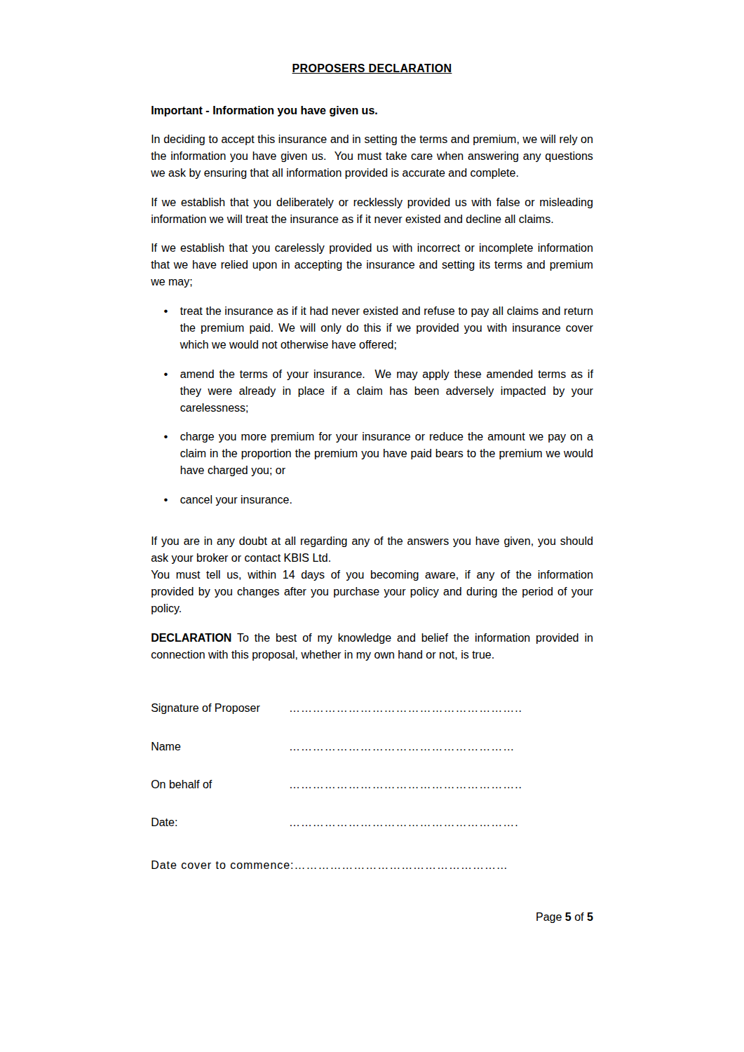PROPOSERS DECLARATION
Important - Information you have given us.
In deciding to accept this insurance and in setting the terms and premium, we will rely on the information you have given us. You must take care when answering any questions we ask by ensuring that all information provided is accurate and complete.
If we establish that you deliberately or recklessly provided us with false or misleading information we will treat the insurance as if it never existed and decline all claims.
If we establish that you carelessly provided us with incorrect or incomplete information that we have relied upon in accepting the insurance and setting its terms and premium we may;
treat the insurance as if it had never existed and refuse to pay all claims and return the premium paid. We will only do this if we provided you with insurance cover which we would not otherwise have offered;
amend the terms of your insurance. We may apply these amended terms as if they were already in place if a claim has been adversely impacted by your carelessness;
charge you more premium for your insurance or reduce the amount we pay on a claim in the proportion the premium you have paid bears to the premium we would have charged you; or
cancel your insurance.
If you are in any doubt at all regarding any of the answers you have given, you should ask your broker or contact KBIS Ltd.
You must tell us, within 14 days of you becoming aware, if any of the information provided by you changes after you purchase your policy and during the period of your policy.
DECLARATION To the best of my knowledge and belief the information provided in connection with this proposal, whether in my own hand or not, is true.
| Signature of Proposer | ………………………………………………….. |
| Name | ………………………………………………… |
| On behalf of | ………………………………………………….. |
| Date: | …………………………………………………. |
Date cover to commence:………………………………………………
Page 5 of 5